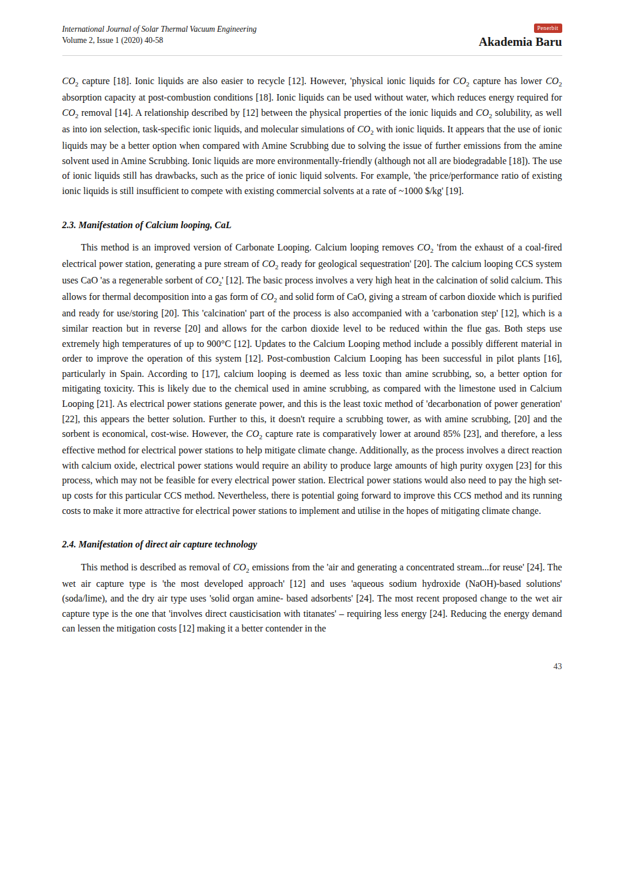International Journal of Solar Thermal Vacuum Engineering
Volume 2, Issue 1 (2020) 40-58
Penerbit Akademia Baru
CO2 capture [18]. Ionic liquids are also easier to recycle [12]. However, 'physical ionic liquids for CO2 capture has lower CO2 absorption capacity at post-combustion conditions [18]. Ionic liquids can be used without water, which reduces energy required for CO2 removal [14]. A relationship described by [12] between the physical properties of the ionic liquids and CO2 solubility, as well as into ion selection, task-specific ionic liquids, and molecular simulations of CO2 with ionic liquids. It appears that the use of ionic liquids may be a better option when compared with Amine Scrubbing due to solving the issue of further emissions from the amine solvent used in Amine Scrubbing. Ionic liquids are more environmentally-friendly (although not all are biodegradable [18]). The use of ionic liquids still has drawbacks, such as the price of ionic liquid solvents. For example, 'the price/performance ratio of existing ionic liquids is still insufficient to compete with existing commercial solvents at a rate of ~1000 $/kg' [19].
2.3. Manifestation of Calcium looping, CaL
This method is an improved version of Carbonate Looping. Calcium looping removes CO2 'from the exhaust of a coal-fired electrical power station, generating a pure stream of CO2 ready for geological sequestration' [20]. The calcium looping CCS system uses CaO 'as a regenerable sorbent of CO2' [12]. The basic process involves a very high heat in the calcination of solid calcium. This allows for thermal decomposition into a gas form of CO2 and solid form of CaO, giving a stream of carbon dioxide which is purified and ready for use/storing [20]. This 'calcination' part of the process is also accompanied with a 'carbonation step' [12], which is a similar reaction but in reverse [20] and allows for the carbon dioxide level to be reduced within the flue gas. Both steps use extremely high temperatures of up to 900°C [12]. Updates to the Calcium Looping method include a possibly different material in order to improve the operation of this system [12]. Post-combustion Calcium Looping has been successful in pilot plants [16], particularly in Spain. According to [17], calcium looping is deemed as less toxic than amine scrubbing, so, a better option for mitigating toxicity. This is likely due to the chemical used in amine scrubbing, as compared with the limestone used in Calcium Looping [21]. As electrical power stations generate power, and this is the least toxic method of 'decarbonation of power generation' [22], this appears the better solution. Further to this, it doesn't require a scrubbing tower, as with amine scrubbing, [20] and the sorbent is economical, cost-wise. However, the CO2 capture rate is comparatively lower at around 85% [23], and therefore, a less effective method for electrical power stations to help mitigate climate change. Additionally, as the process involves a direct reaction with calcium oxide, electrical power stations would require an ability to produce large amounts of high purity oxygen [23] for this process, which may not be feasible for every electrical power station. Electrical power stations would also need to pay the high set-up costs for this particular CCS method. Nevertheless, there is potential going forward to improve this CCS method and its running costs to make it more attractive for electrical power stations to implement and utilise in the hopes of mitigating climate change.
2.4. Manifestation of direct air capture technology
This method is described as removal of CO2 emissions from the 'air and generating a concentrated stream...for reuse' [24]. The wet air capture type is 'the most developed approach' [12] and uses 'aqueous sodium hydroxide (NaOH)-based solutions' (soda/lime), and the dry air type uses 'solid organ amine- based adsorbents' [24]. The most recent proposed change to the wet air capture type is the one that 'involves direct causticisation with titanates' – requiring less energy [24]. Reducing the energy demand can lessen the mitigation costs [12] making it a better contender in the
43